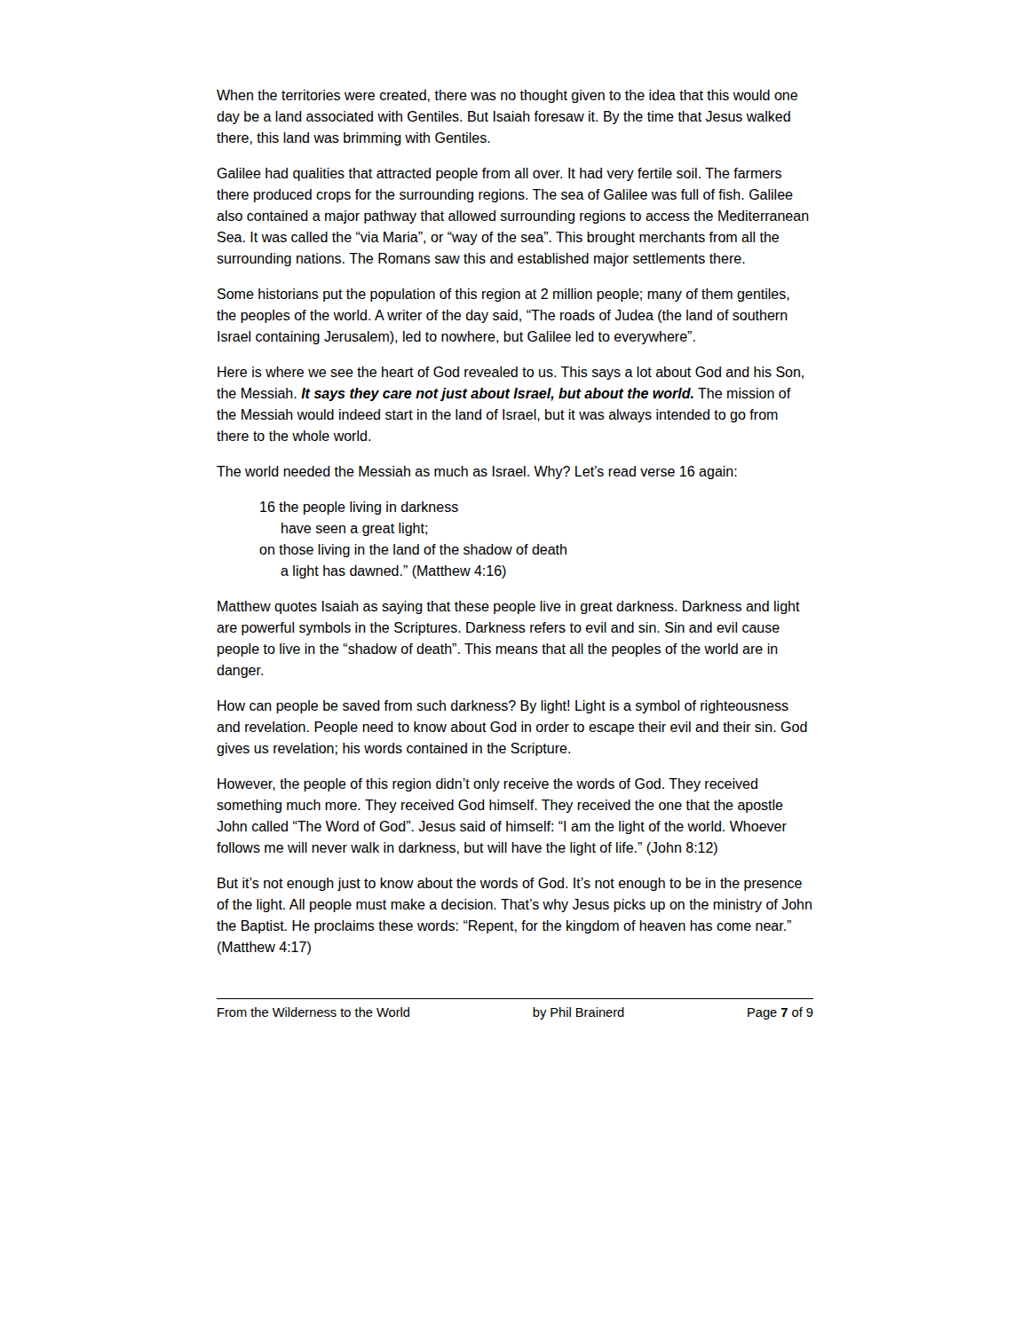When the territories were created, there was no thought given to the idea that this would one day be a land associated with Gentiles. But Isaiah foresaw it. By the time that Jesus walked there, this land was brimming with Gentiles.
Galilee had qualities that attracted people from all over. It had very fertile soil. The farmers there produced crops for the surrounding regions. The sea of Galilee was full of fish. Galilee also contained a major pathway that allowed surrounding regions to access the Mediterranean Sea. It was called the “via Maria”, or “way of the sea”. This brought merchants from all the surrounding nations. The Romans saw this and established major settlements there.
Some historians put the population of this region at 2 million people; many of them gentiles, the peoples of the world. A writer of the day said, “The roads of Judea (the land of southern Israel containing Jerusalem), led to nowhere, but Galilee led to everywhere”.
Here is where we see the heart of God revealed to us. This says a lot about God and his Son, the Messiah. It says they care not just about Israel, but about the world. The mission of the Messiah would indeed start in the land of Israel, but it was always intended to go from there to the whole world.
The world needed the Messiah as much as Israel. Why? Let’s read verse 16 again:
16 the people living in darkness
have seen a great light; on those living in the land of the shadow of death
a light has dawned.” (Matthew 4:16)
Matthew quotes Isaiah as saying that these people live in great darkness. Darkness and light are powerful symbols in the Scriptures. Darkness refers to evil and sin. Sin and evil cause people to live in the “shadow of death”. This means that all the peoples of the world are in danger.
How can people be saved from such darkness? By light! Light is a symbol of righteousness and revelation. People need to know about God in order to escape their evil and their sin. God gives us revelation; his words contained in the Scripture.
However, the people of this region didn’t only receive the words of God. They received something much more. They received God himself. They received the one that the apostle John called “The Word of God”. Jesus said of himself: “I am the light of the world. Whoever follows me will never walk in darkness, but will have the light of life.” (John 8:12)
But it’s not enough just to know about the words of God. It’s not enough to be in the presence of the light. All people must make a decision. That’s why Jesus picks up on the ministry of John the Baptist. He proclaims these words: “Repent, for the kingdom of heaven has come near.” (Matthew 4:17)
From the Wilderness to the World
by Phil Brainerd
Page 7 of 9